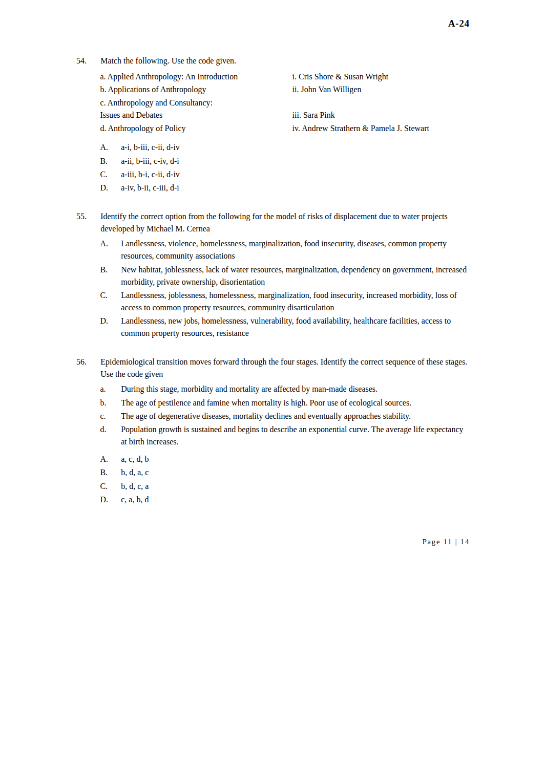A-24
54. Match the following. Use the code given.
| a. Applied Anthropology: An Introduction | i. Cris Shore & Susan Wright |
| b. Applications of Anthropology | ii. John Van Willigen |
| c. Anthropology and Consultancy: Issues and Debates | iii. Sara Pink |
| d. Anthropology of Policy | iv. Andrew Strathern & Pamela J. Stewart |
A. a-i, b-iii, c-ii, d-iv
B. a-ii, b-iii, c-iv, d-i
C. a-iii, b-i, c-ii, d-iv
D. a-iv, b-ii, c-iii, d-i
55. Identify the correct option from the following for the model of risks of displacement due to water projects developed by Michael M. Cernea
A. Landlessness, violence, homelessness, marginalization, food insecurity, diseases, common property resources, community associations
B. New habitat, joblessness, lack of water resources, marginalization, dependency on government, increased morbidity, private ownership, disorientation
C. Landlessness, joblessness, homelessness, marginalization, food insecurity, increased morbidity, loss of access to common property resources, community disarticulation
D. Landlessness, new jobs, homelessness, vulnerability, food availability, healthcare facilities, access to common property resources, resistance
56. Epidemiological transition moves forward through the four stages. Identify the correct sequence of these stages. Use the code given
a. During this stage, morbidity and mortality are affected by man-made diseases.
b. The age of pestilence and famine when mortality is high. Poor use of ecological sources.
c. The age of degenerative diseases, mortality declines and eventually approaches stability.
d. Population growth is sustained and begins to describe an exponential curve. The average life expectancy at birth increases.
A. a, c, d, b
B. b, d, a, c
C. b, d, c, a
D. c, a, b, d
Page 11 | 14